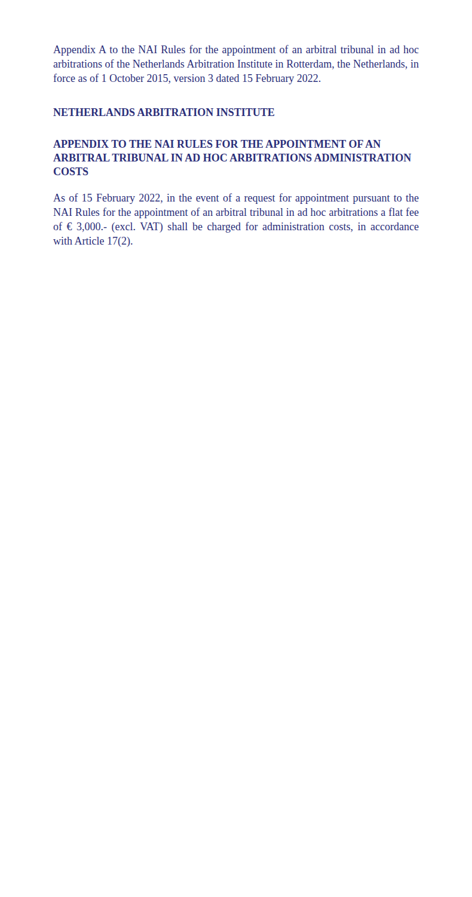Appendix A to the NAI Rules for the appointment of an arbitral tribunal in ad hoc arbitrations of the Netherlands Arbitration Institute in Rotterdam, the Netherlands, in force as of 1 October 2015, version 3 dated 15 February 2022.
Netherlands Arbitration Institute
Appendix to the NAI Rules for the appointment of an arbitral tribunal in ad hoc arbitrations administration costs
As of 15 February 2022, in the event of a request for appointment pursuant to the NAI Rules for the appointment of an arbitral tribunal in ad hoc arbitrations a flat fee of € 3,000.- (excl. VAT) shall be charged for administration costs, in accordance with Article 17(2).